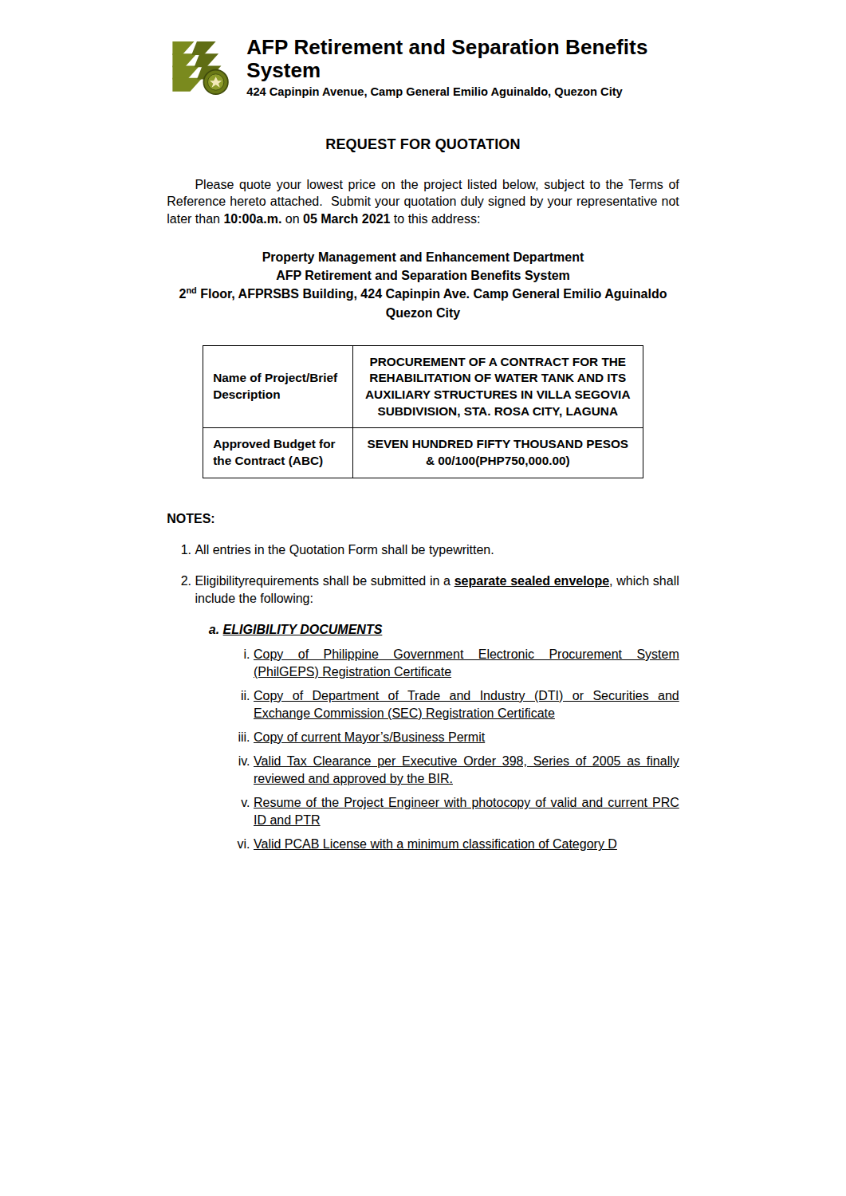AFP Retirement and Separation Benefits System
424 Capinpin Avenue, Camp General Emilio Aguinaldo, Quezon City
REQUEST FOR QUOTATION
Please quote your lowest price on the project listed below, subject to the Terms of Reference hereto attached. Submit your quotation duly signed by your representative not later than 10:00a.m. on 05 March 2021 to this address:
Property Management and Enhancement Department
AFP Retirement and Separation Benefits System
2nd Floor, AFPRSBS Building, 424 Capinpin Ave. Camp General Emilio Aguinaldo
Quezon City
| Name of Project/Brief Description | PROCUREMENT OF A CONTRACT FOR THE REHABILITATION OF WATER TANK AND ITS AUXILIARY STRUCTURES IN VILLA SEGOVIA SUBDIVISION, STA. ROSA CITY, LAGUNA |
| Approved Budget for the Contract (ABC) | SEVEN HUNDRED FIFTY THOUSAND PESOS & 00/100(Php750,000.00) |
NOTES:
All entries in the Quotation Form shall be typewritten.
Eligibilityrequirements shall be submitted in a separate sealed envelope, which shall include the following:
ELIGIBILITY DOCUMENTS
Copy of Philippine Government Electronic Procurement System (PhilGEPS) Registration Certificate
Copy of Department of Trade and Industry (DTI) or Securities and Exchange Commission (SEC) Registration Certificate
Copy of current Mayor’s/Business Permit
Valid Tax Clearance per Executive Order 398, Series of 2005 as finally reviewed and approved by the BIR.
Resume of the Project Engineer with photocopy of valid and current PRC ID and PTR
Valid PCAB License with a minimum classification of Category D